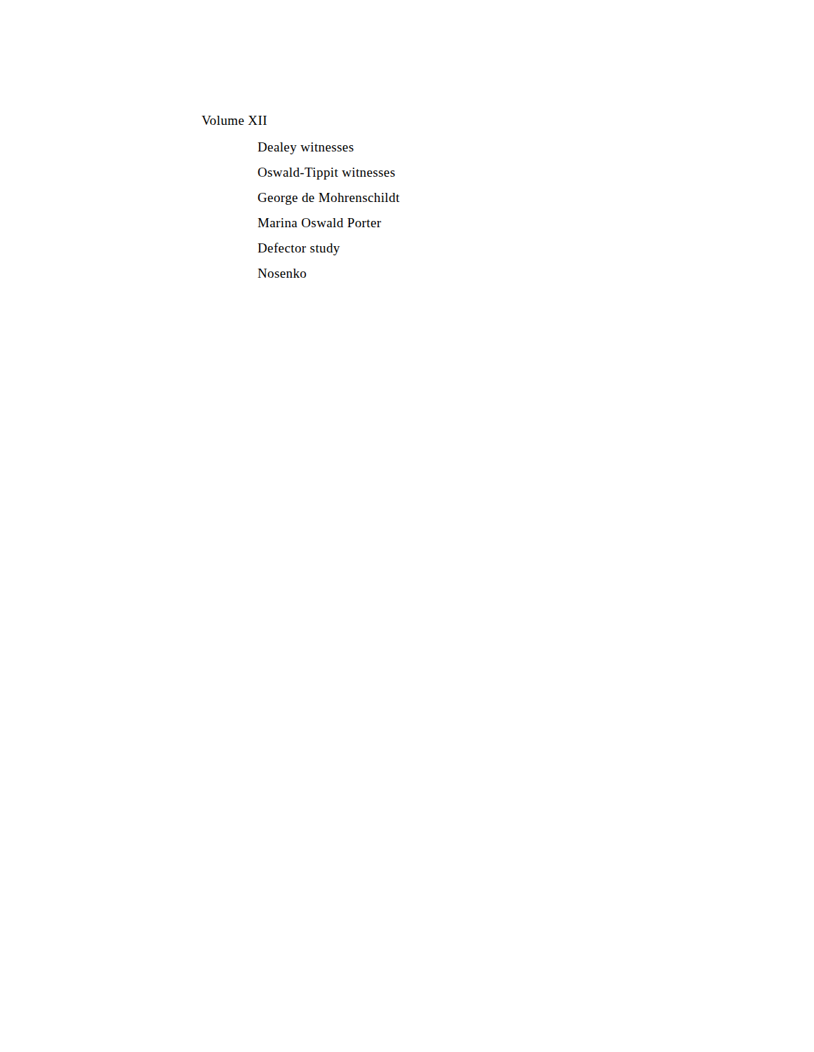Volume XII
Dealey witnesses
Oswald-Tippit witnesses
George de Mohrenschildt
Marina Oswald Porter
Defector study
Nosenko